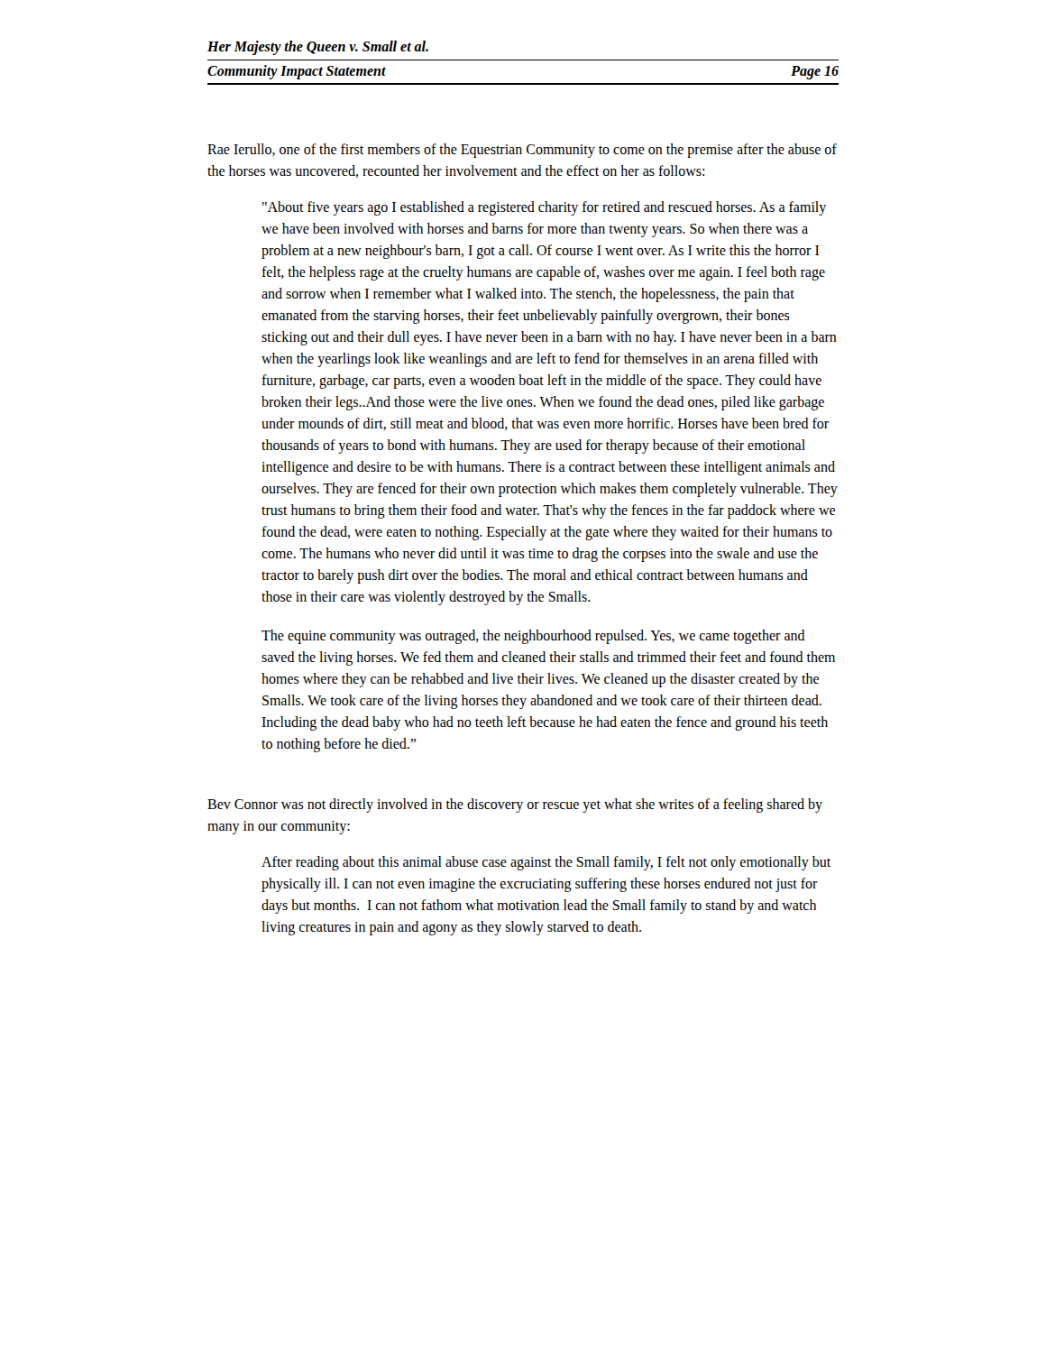Her Majesty the Queen v. Small et al.
Community Impact Statement Page 16
Rae Ierullo, one of the first members of the Equestrian Community to come on the premise after the abuse of the horses was uncovered, recounted her involvement and the effect on her as follows:
"About five years ago I established a registered charity for retired and rescued horses. As a family we have been involved with horses and barns for more than twenty years. So when there was a problem at a new neighbour's barn, I got a call. Of course I went over. As I write this the horror I felt, the helpless rage at the cruelty humans are capable of, washes over me again. I feel both rage and sorrow when I remember what I walked into. The stench, the hopelessness, the pain that emanated from the starving horses, their feet unbelievably painfully overgrown, their bones sticking out and their dull eyes. I have never been in a barn with no hay. I have never been in a barn when the yearlings look like weanlings and are left to fend for themselves in an arena filled with furniture, garbage, car parts, even a wooden boat left in the middle of the space. They could have broken their legs..And those were the live ones. When we found the dead ones, piled like garbage under mounds of dirt, still meat and blood, that was even more horrific. Horses have been bred for thousands of years to bond with humans. They are used for therapy because of their emotional intelligence and desire to be with humans. There is a contract between these intelligent animals and ourselves. They are fenced for their own protection which makes them completely vulnerable. They trust humans to bring them their food and water. That's why the fences in the far paddock where we found the dead, were eaten to nothing. Especially at the gate where they waited for their humans to come. The humans who never did until it was time to drag the corpses into the swale and use the tractor to barely push dirt over the bodies. The moral and ethical contract between humans and those in their care was violently destroyed by the Smalls.
The equine community was outraged, the neighbourhood repulsed. Yes, we came together and saved the living horses. We fed them and cleaned their stalls and trimmed their feet and found them homes where they can be rehabbed and live their lives. We cleaned up the disaster created by the Smalls. We took care of the living horses they abandoned and we took care of their thirteen dead. Including the dead baby who had no teeth left because he had eaten the fence and ground his teeth to nothing before he died.”
Bev Connor was not directly involved in the discovery or rescue yet what she writes of a feeling shared by many in our community:
After reading about this animal abuse case against the Small family, I felt not only emotionally but physically ill. I can not even imagine the excruciating suffering these horses endured not just for days but months. I can not fathom what motivation lead the Small family to stand by and watch living creatures in pain and agony as they slowly starved to death.